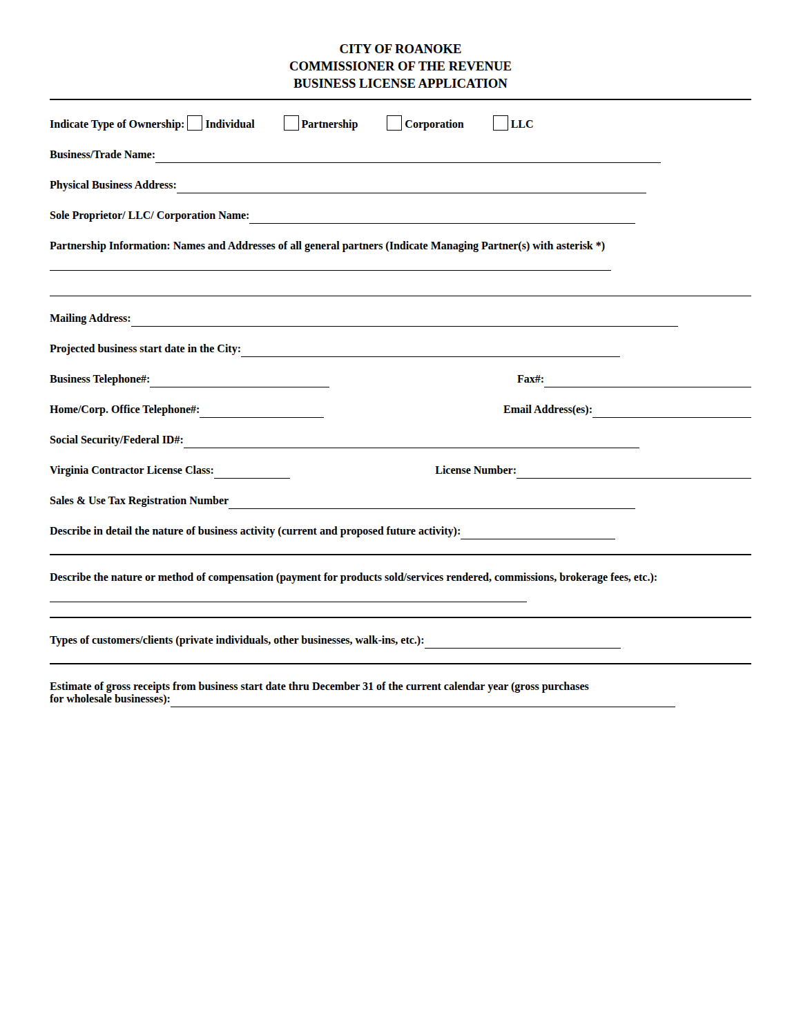CITY OF ROANOKE COMMISSIONER OF THE REVENUE BUSINESS LICENSE APPLICATION
Indicate Type of Ownership: Individual Partnership Corporation LLC
Business/Trade Name:
Physical Business Address:
Sole Proprietor/ LLC/ Corporation Name:
Partnership Information: Names and Addresses of all general partners (Indicate Managing Partner(s) with asterisk *)
Mailing Address:
Projected business start date in the City:
Business Telephone#:
Fax#:
Home/Corp. Office Telephone#:
Email Address(es):
Social Security/Federal ID#:
Virginia Contractor License Class:
License Number:
Sales & Use Tax Registration Number
Describe in detail the nature of business activity (current and proposed future activity):
Describe the nature or method of compensation (payment for products sold/services rendered, commissions, brokerage fees, etc.):
Types of customers/clients (private individuals, other businesses, walk-ins, etc.):
Estimate of gross receipts from business start date thru December 31 of the current calendar year (gross purchases
for wholesale businesses):